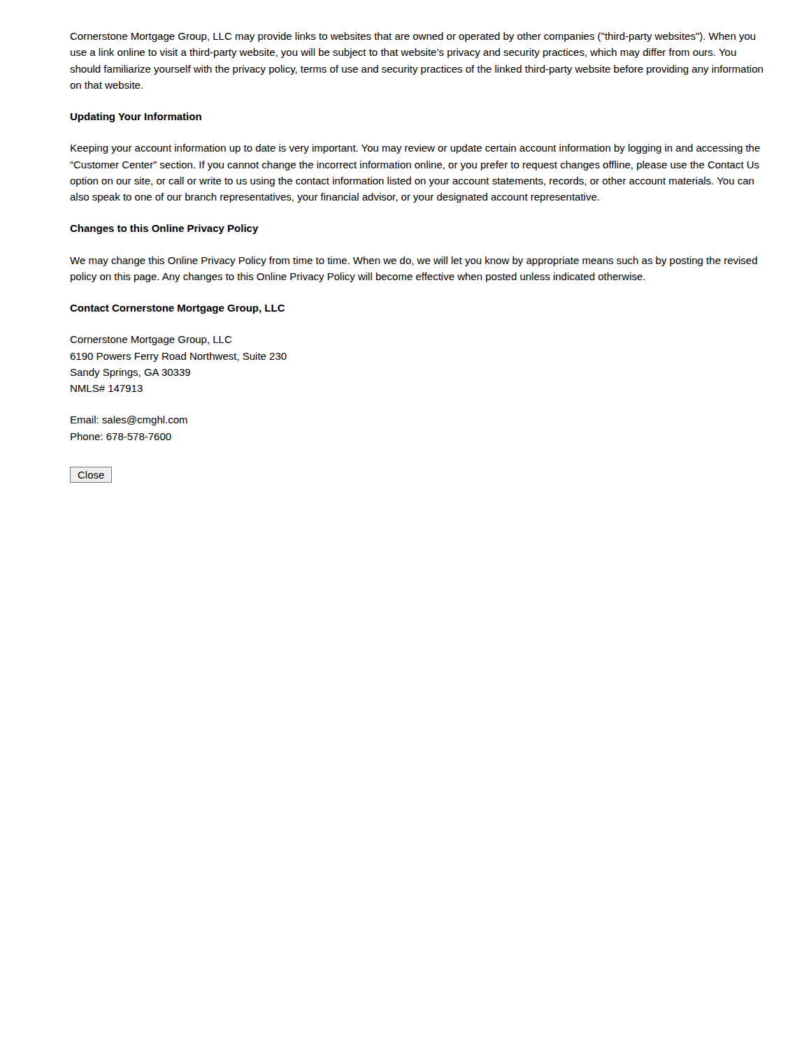Cornerstone Mortgage Group, LLC may provide links to websites that are owned or operated by other companies ("third-party websites"). When you use a link online to visit a third-party website, you will be subject to that website’s privacy and security practices, which may differ from ours. You should familiarize yourself with the privacy policy, terms of use and security practices of the linked third-party website before providing any information on that website.
Updating Your Information
Keeping your account information up to date is very important. You may review or update certain account information by logging in and accessing the “Customer Center” section. If you cannot change the incorrect information online, or you prefer to request changes offline, please use the Contact Us option on our site, or call or write to us using the contact information listed on your account statements, records, or other account materials. You can also speak to one of our branch representatives, your financial advisor, or your designated account representative.
Changes to this Online Privacy Policy
We may change this Online Privacy Policy from time to time. When we do, we will let you know by appropriate means such as by posting the revised policy on this page. Any changes to this Online Privacy Policy will become effective when posted unless indicated otherwise.
Contact Cornerstone Mortgage Group, LLC
Cornerstone Mortgage Group, LLC
6190 Powers Ferry Road Northwest, Suite 230
Sandy Springs, GA 30339
NMLS# 147913 Email: sales@cmghl.com
Phone: 678-578-7600 Close